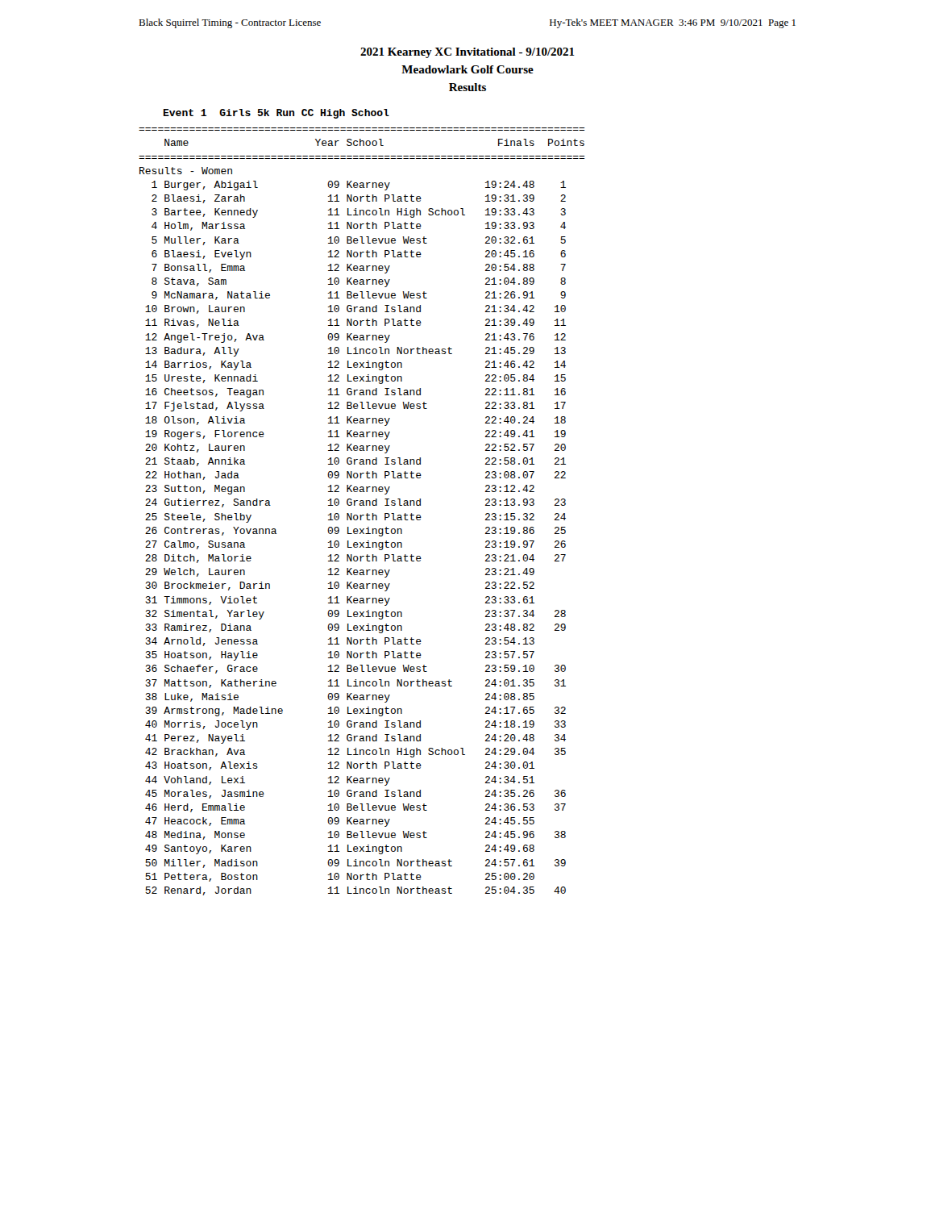Black Squirrel Timing - Contractor License Hy-Tek's MEET MANAGER 3:46 PM 9/10/2021 Page 1
2021 Kearney XC Invitational - 9/10/2021
Meadowlark Golf Course
Results
Event 1 Girls 5k Run CC High School
=======================================================================
    Name                    Year School                  Finals  Points
=======================================================================
Results - Women
  1 Burger, Abigail           09 Kearney               19:24.48    1
  2 Blaesi, Zarah             11 North Platte          19:31.39    2
  3 Bartee, Kennedy           11 Lincoln High School   19:33.43    3
  4 Holm, Marissa             11 North Platte          19:33.93    4
  5 Muller, Kara              10 Bellevue West         20:32.61    5
  6 Blaesi, Evelyn            12 North Platte          20:45.16    6
  7 Bonsall, Emma             12 Kearney               20:54.88    7
  8 Stava, Sam                10 Kearney               21:04.89    8
  9 McNamara, Natalie         11 Bellevue West         21:26.91    9
 10 Brown, Lauren             10 Grand Island          21:34.42   10
 11 Rivas, Nelia              11 North Platte          21:39.49   11
 12 Angel-Trejo, Ava          09 Kearney               21:43.76   12
 13 Badura, Ally              10 Lincoln Northeast     21:45.29   13
 14 Barrios, Kayla            12 Lexington             21:46.42   14
 15 Ureste, Kennadi           12 Lexington             22:05.84   15
 16 Cheetsos, Teagan          11 Grand Island          22:11.81   16
 17 Fjelstad, Alyssa          12 Bellevue West         22:33.81   17
 18 Olson, Alivia             11 Kearney               22:40.24   18
 19 Rogers, Florence          11 Kearney               22:49.41   19
 20 Kohtz, Lauren             12 Kearney               22:52.57   20
 21 Staab, Annika             10 Grand Island          22:58.01   21
 22 Hothan, Jada              09 North Platte          23:08.07   22
 23 Sutton, Megan             12 Kearney               23:12.42
 24 Gutierrez, Sandra         10 Grand Island          23:13.93   23
 25 Steele, Shelby            10 North Platte          23:15.32   24
 26 Contreras, Yovanna        09 Lexington             23:19.86   25
 27 Calmo, Susana             10 Lexington             23:19.97   26
 28 Ditch, Malorie            12 North Platte          23:21.04   27
 29 Welch, Lauren             12 Kearney               23:21.49
 30 Brockmeier, Darin         10 Kearney               23:22.52
 31 Timmons, Violet           11 Kearney               23:33.61
 32 Simental, Yarley          09 Lexington             23:37.34   28
 33 Ramirez, Diana            09 Lexington             23:48.82   29
 34 Arnold, Jenessa           11 North Platte          23:54.13
 35 Hoatson, Haylie           10 North Platte          23:57.57
 36 Schaefer, Grace           12 Bellevue West         23:59.10   30
 37 Mattson, Katherine        11 Lincoln Northeast     24:01.35   31
 38 Luke, Maisie              09 Kearney               24:08.85
 39 Armstrong, Madeline       10 Lexington             24:17.65   32
 40 Morris, Jocelyn           10 Grand Island          24:18.19   33
 41 Perez, Nayeli             12 Grand Island          24:20.48   34
 42 Brackhan, Ava             12 Lincoln High School   24:29.04   35
 43 Hoatson, Alexis           12 North Platte          24:30.01
 44 Vohland, Lexi             12 Kearney               24:34.51
 45 Morales, Jasmine          10 Grand Island          24:35.26   36
 46 Herd, Emmalie             10 Bellevue West         24:36.53   37
 47 Heacock, Emma             09 Kearney               24:45.55
 48 Medina, Monse             10 Bellevue West         24:45.96   38
 49 Santoyo, Karen            11 Lexington             24:49.68
 50 Miller, Madison           09 Lincoln Northeast     24:57.61   39
 51 Pettera, Boston           10 North Platte          25:00.20
 52 Renard, Jordan            11 Lincoln Northeast     25:04.35   40